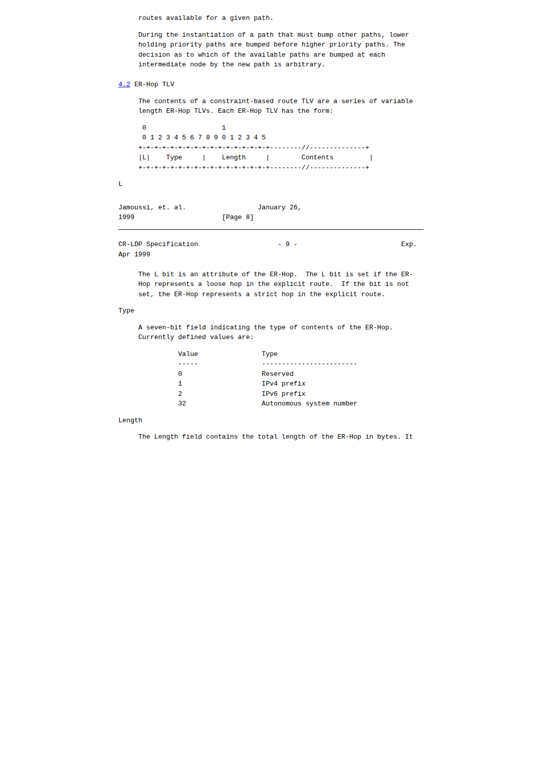routes available for a given path.
During the instantiation of a path that must bump other paths, lower holding priority paths are bumped before higher priority paths. The decision as to which of the available paths are bumped at each intermediate node by the new path is arbitrary.
4.2 ER-Hop TLV
The contents of a constraint-based route TLV are a series of variable length ER-Hop TLVs. Each ER-Hop TLV has the form:
      0                   1
      0 1 2 3 4 5 6 7 8 9 0 1 2 3 4 5
     +-+-+-+-+-+-+-+-+-+-+-+-+-+-+-+-+--------//--------------+
     |L|    Type     |    Length     |        Contents         |
     +-+-+-+-+-+-+-+-+-+-+-+-+-+-+-+-+--------//--------------+
L
Jamoussi, et. al. January 26, 1999 [Page 8]
CR-LDP Specification - 9 - Exp. Apr 1999
The L bit is an attribute of the ER-Hop. The L bit is set if the ER-Hop represents a loose hop in the explicit route. If the bit is not set, the ER-Hop represents a strict hop in the explicit route.
Type
A seven-bit field indicating the type of contents of the ER-Hop. Currently defined values are:
               Value                Type
               -----                ------------------------
               0                    Reserved
               1                    IPv4 prefix
               2                    IPv6 prefix
               32                   Autonomous system number
Length
The Length field contains the total length of the ER-Hop in bytes. It